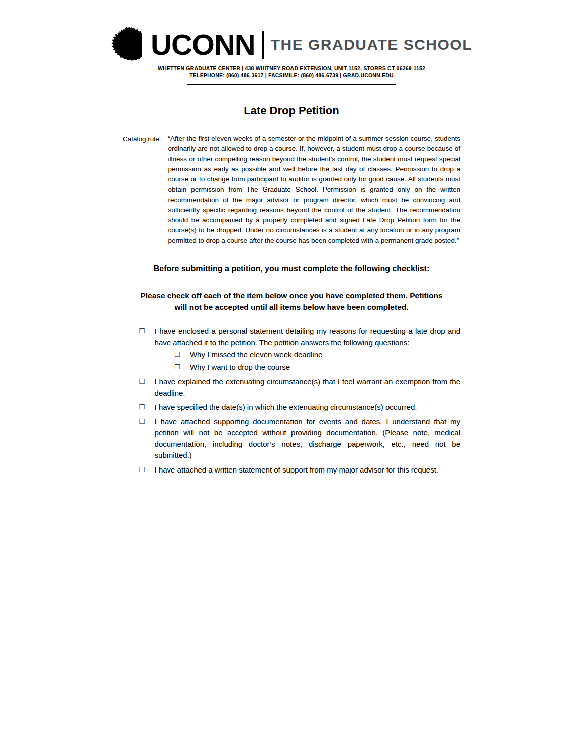UCONN THE GRADUATE SCHOOL
WHETTEN GRADUATE CENTER | 438 WHITNEY ROAD EXTENSION, UNIT-1152, STORRS CT 06269-1152
TELEPHONE: (860) 486-3617 | FACSIMILE: (860) 486-6739 | GRAD.UCONN.EDU
Late Drop Petition
Catalog rule:
“After the first eleven weeks of a semester or the midpoint of a summer session course, students ordinarily are not allowed to drop a course. If, however, a student must drop a course because of illness or other compelling reason beyond the student’s control, the student must request special permission as early as possible and well before the last day of classes. Permission to drop a course or to change from participant to auditor is granted only for good cause. All students must obtain permission from The Graduate School. Permission is granted only on the written recommendation of the major advisor or program director, which must be convincing and sufficiently specific regarding reasons beyond the control of the student. The recommendation should be accompanied by a properly completed and signed Late Drop Petition form for the course(s) to be dropped. Under no circumstances is a student at any location or in any program permitted to drop a course after the course has been completed with a permanent grade posted.”
Before submitting a petition, you must complete the following checklist:
Please check off each of the item below once you have completed them. Petitions will not be accepted until all items below have been completed.
I have enclosed a personal statement detailing my reasons for requesting a late drop and have attached it to the petition. The petition answers the following questions:
Why I missed the eleven week deadline
Why I want to drop the course
I have explained the extenuating circumstance(s) that I feel warrant an exemption from the deadline.
I have specified the date(s) in which the extenuating circumstance(s) occurred.
I have attached supporting documentation for events and dates. I understand that my petition will not be accepted without providing documentation. (Please note, medical documentation, including doctor’s notes, discharge paperwork, etc., need not be submitted.)
I have attached a written statement of support from my major advisor for this request.